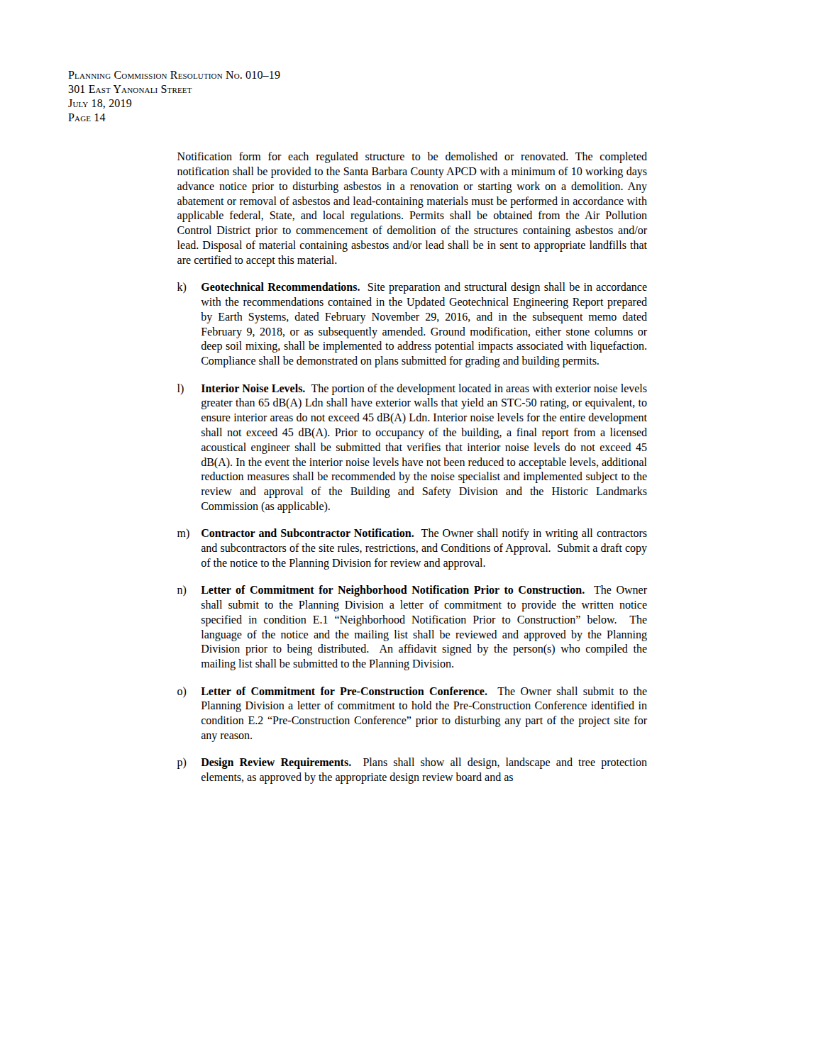Planning Commission Resolution No. 010–19
301 East Yanonali Street
July 18, 2019
Page 14
Notification form for each regulated structure to be demolished or renovated. The completed notification shall be provided to the Santa Barbara County APCD with a minimum of 10 working days advance notice prior to disturbing asbestos in a renovation or starting work on a demolition. Any abatement or removal of asbestos and lead-containing materials must be performed in accordance with applicable federal, State, and local regulations. Permits shall be obtained from the Air Pollution Control District prior to commencement of demolition of the structures containing asbestos and/or lead. Disposal of material containing asbestos and/or lead shall be in sent to appropriate landfills that are certified to accept this material.
k) Geotechnical Recommendations. Site preparation and structural design shall be in accordance with the recommendations contained in the Updated Geotechnical Engineering Report prepared by Earth Systems, dated February November 29, 2016, and in the subsequent memo dated February 9, 2018, or as subsequently amended. Ground modification, either stone columns or deep soil mixing, shall be implemented to address potential impacts associated with liquefaction. Compliance shall be demonstrated on plans submitted for grading and building permits.
l) Interior Noise Levels. The portion of the development located in areas with exterior noise levels greater than 65 dB(A) Ldn shall have exterior walls that yield an STC-50 rating, or equivalent, to ensure interior areas do not exceed 45 dB(A) Ldn. Interior noise levels for the entire development shall not exceed 45 dB(A). Prior to occupancy of the building, a final report from a licensed acoustical engineer shall be submitted that verifies that interior noise levels do not exceed 45 dB(A). In the event the interior noise levels have not been reduced to acceptable levels, additional reduction measures shall be recommended by the noise specialist and implemented subject to the review and approval of the Building and Safety Division and the Historic Landmarks Commission (as applicable).
m) Contractor and Subcontractor Notification. The Owner shall notify in writing all contractors and subcontractors of the site rules, restrictions, and Conditions of Approval. Submit a draft copy of the notice to the Planning Division for review and approval.
n) Letter of Commitment for Neighborhood Notification Prior to Construction. The Owner shall submit to the Planning Division a letter of commitment to provide the written notice specified in condition E.1 “Neighborhood Notification Prior to Construction” below. The language of the notice and the mailing list shall be reviewed and approved by the Planning Division prior to being distributed. An affidavit signed by the person(s) who compiled the mailing list shall be submitted to the Planning Division.
o) Letter of Commitment for Pre-Construction Conference. The Owner shall submit to the Planning Division a letter of commitment to hold the Pre-Construction Conference identified in condition E.2 “Pre-Construction Conference” prior to disturbing any part of the project site for any reason.
p) Design Review Requirements. Plans shall show all design, landscape and tree protection elements, as approved by the appropriate design review board and as